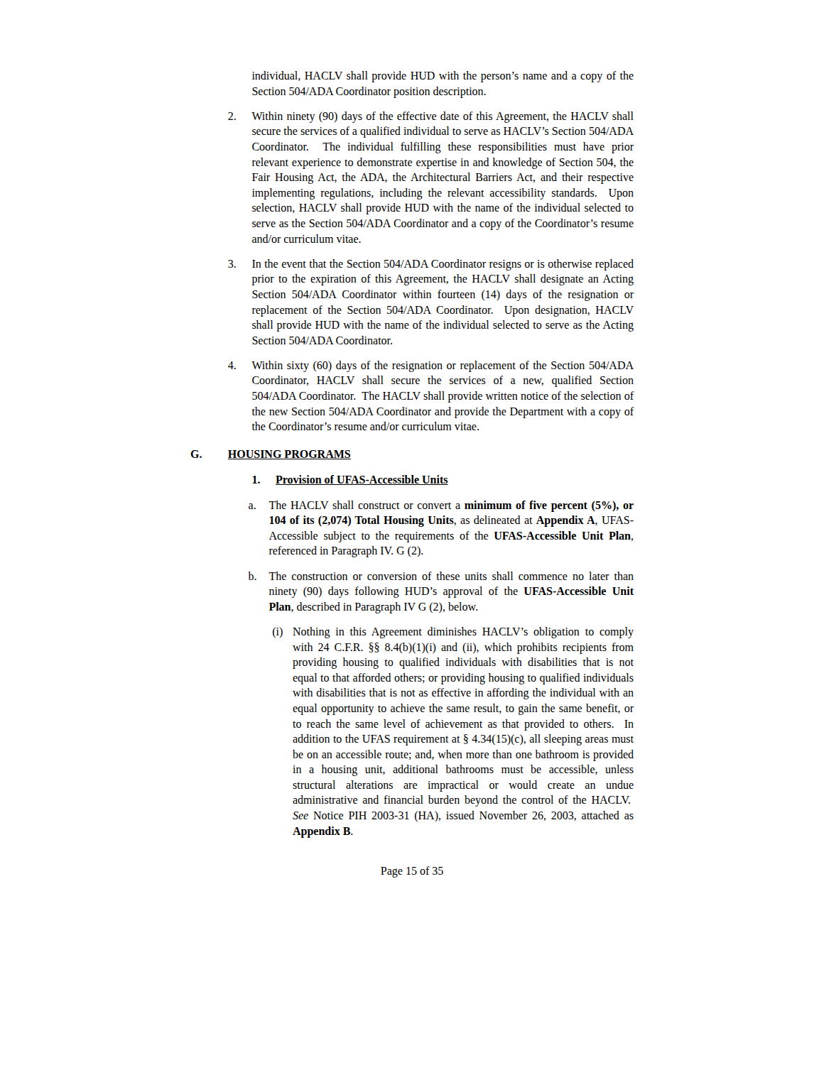individual, HACLV shall provide HUD with the person’s name and a copy of the Section 504/ADA Coordinator position description.
2. Within ninety (90) days of the effective date of this Agreement, the HACLV shall secure the services of a qualified individual to serve as HACLV’s Section 504/ADA Coordinator. The individual fulfilling these responsibilities must have prior relevant experience to demonstrate expertise in and knowledge of Section 504, the Fair Housing Act, the ADA, the Architectural Barriers Act, and their respective implementing regulations, including the relevant accessibility standards. Upon selection, HACLV shall provide HUD with the name of the individual selected to serve as the Section 504/ADA Coordinator and a copy of the Coordinator’s resume and/or curriculum vitae.
3. In the event that the Section 504/ADA Coordinator resigns or is otherwise replaced prior to the expiration of this Agreement, the HACLV shall designate an Acting Section 504/ADA Coordinator within fourteen (14) days of the resignation or replacement of the Section 504/ADA Coordinator. Upon designation, HACLV shall provide HUD with the name of the individual selected to serve as the Acting Section 504/ADA Coordinator.
4. Within sixty (60) days of the resignation or replacement of the Section 504/ADA Coordinator, HACLV shall secure the services of a new, qualified Section 504/ADA Coordinator. The HACLV shall provide written notice of the selection of the new Section 504/ADA Coordinator and provide the Department with a copy of the Coordinator’s resume and/or curriculum vitae.
G. HOUSING PROGRAMS
1. Provision of UFAS-Accessible Units
a. The HACLV shall construct or convert a minimum of five percent (5%), or 104 of its (2,074) Total Housing Units, as delineated at Appendix A, UFAS-Accessible subject to the requirements of the UFAS-Accessible Unit Plan, referenced in Paragraph IV. G (2).
b. The construction or conversion of these units shall commence no later than ninety (90) days following HUD’s approval of the UFAS-Accessible Unit Plan, described in Paragraph IV G (2), below.
(i) Nothing in this Agreement diminishes HACLV’s obligation to comply with 24 C.F.R. §§ 8.4(b)(1)(i) and (ii), which prohibits recipients from providing housing to qualified individuals with disabilities that is not equal to that afforded others; or providing housing to qualified individuals with disabilities that is not as effective in affording the individual with an equal opportunity to achieve the same result, to gain the same benefit, or to reach the same level of achievement as that provided to others. In addition to the UFAS requirement at § 4.34(15)(c), all sleeping areas must be on an accessible route; and, when more than one bathroom is provided in a housing unit, additional bathrooms must be accessible, unless structural alterations are impractical or would create an undue administrative and financial burden beyond the control of the HACLV. See Notice PIH 2003-31 (HA), issued November 26, 2003, attached as Appendix B.
Page 15 of 35